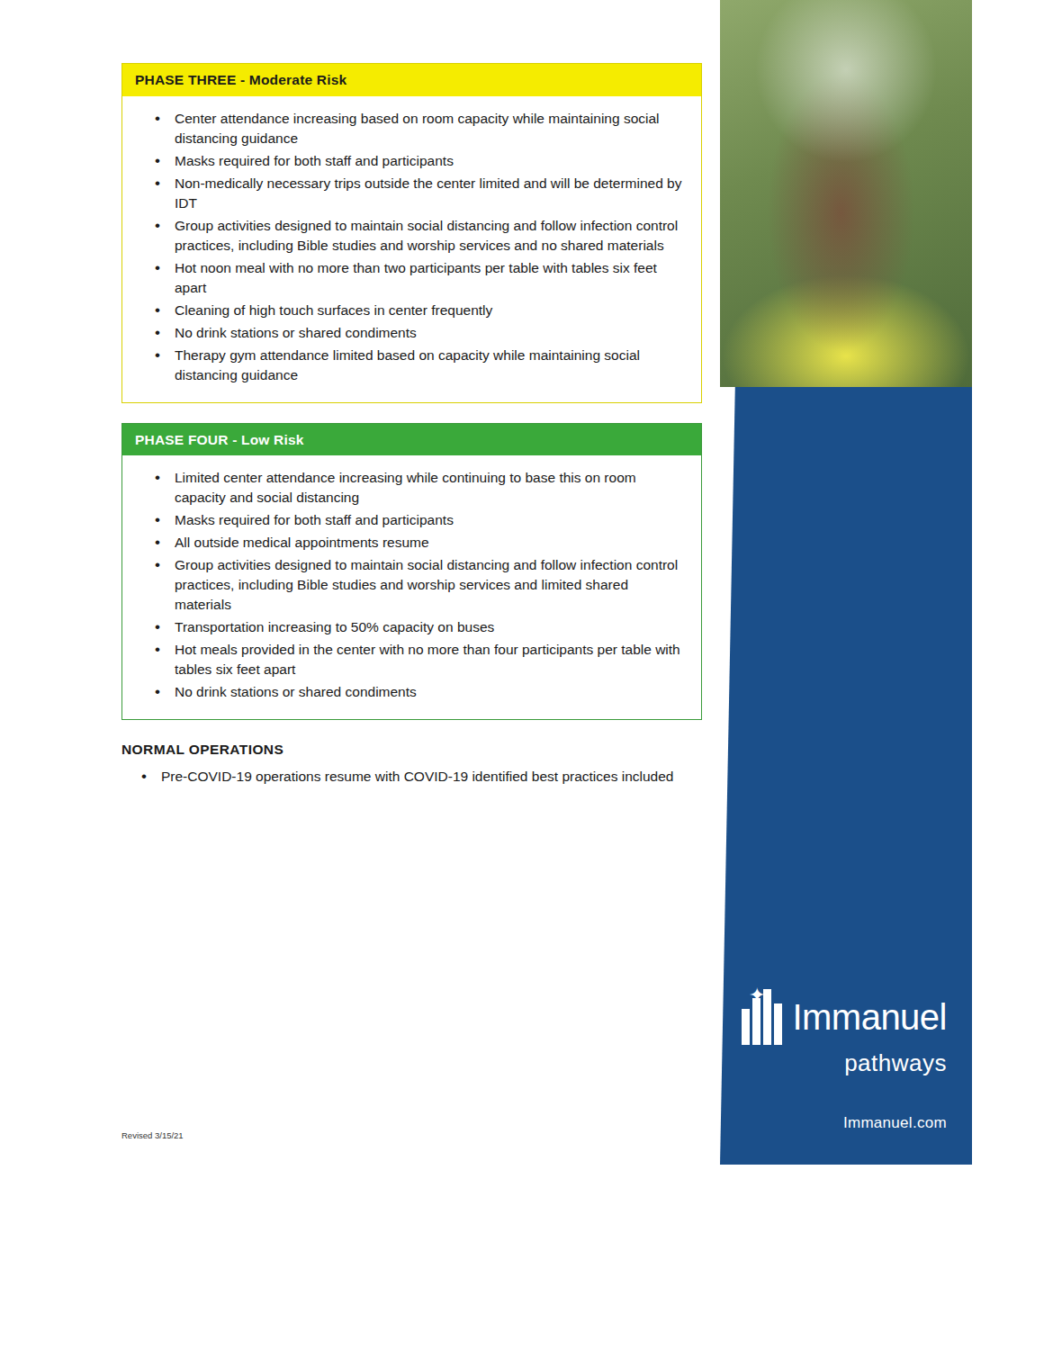Photo
✦
Immanuel
pathways
Immanuel.com
PHASE THREE - Moderate Risk
Center attendance increasing based on room capacity while maintaining social distancing guidance
Masks required for both staff and participants
Non-medically necessary trips outside the center limited and will be determined by IDT
Group activities designed to maintain social distancing and follow infection control practices, including Bible studies and worship services and no shared materials
Hot noon meal with no more than two participants per table with tables six feet apart
Cleaning of high touch surfaces in center frequently
No drink stations or shared condiments
Therapy gym attendance limited based on capacity while maintaining social distancing guidance
PHASE FOUR - Low Risk
Limited center attendance increasing while continuing to base this on room capacity and social distancing
Masks required for both staff and participants
All outside medical appointments resume
Group activities designed to maintain social distancing and follow infection control practices, including Bible studies and worship services and limited shared materials
Transportation increasing to 50% capacity on buses
Hot meals provided in the center with no more than four participants per table with tables six feet apart
No drink stations or shared condiments
NORMAL OPERATIONS
Pre-COVID-19 operations resume with COVID-19 identified best practices included
Revised 3/15/21